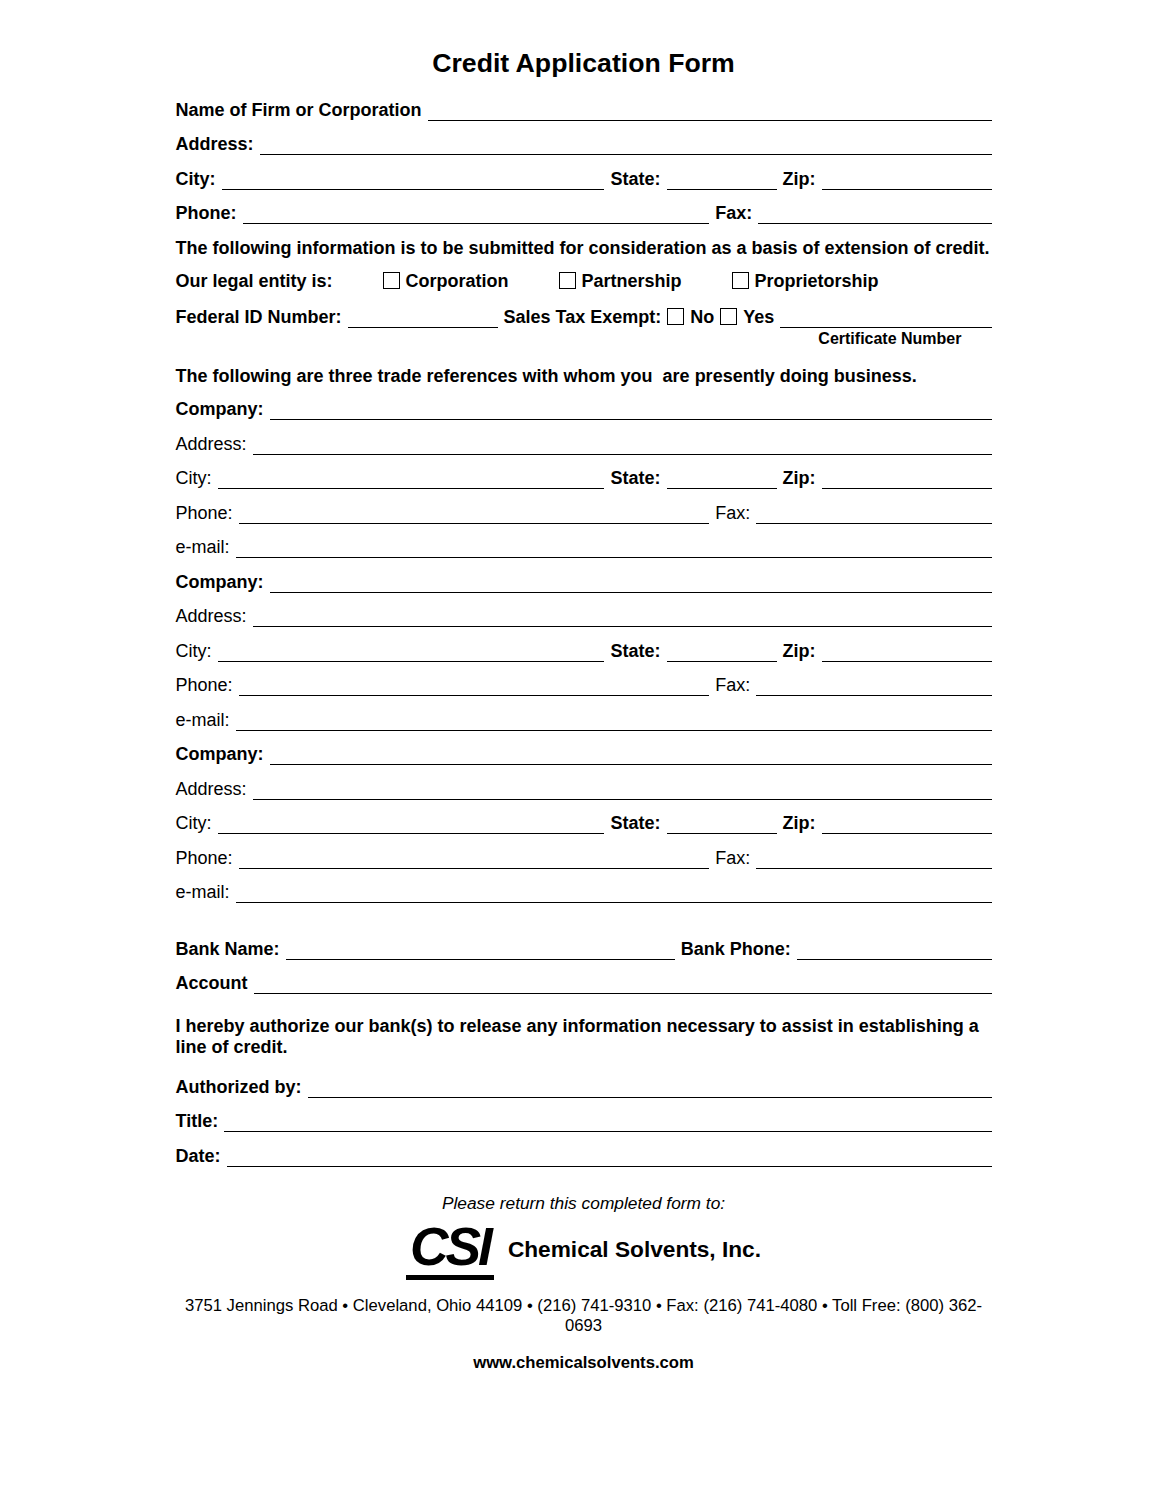Credit Application Form
Name of Firm or Corporation
Address:
City: State: Zip:
Phone: Fax:
The following information is to be submitted for consideration as a basis of extension of credit.
Our legal entity is: Corporation Partnership Proprietorship
Federal ID Number: Sales Tax Exempt: No Yes
Certificate Number
The following are three trade references with whom you are presently doing business.
Company:
Address:
City: State: Zip:
Phone: Fax:
e-mail:
Company:
Address:
City: State: Zip:
Phone: Fax:
e-mail:
Company:
Address:
City: State: Zip:
Phone: Fax:
e-mail:
Bank Name: Bank Phone:
Account
I hereby authorize our bank(s) to release any information necessary to assist in establishing a line of credit.
Authorized by:
Title:
Date:
Please return this completed form to:
CSI Chemical Solvents, Inc.
3751 Jennings Road • Cleveland, Ohio 44109 • (216) 741-9310 • Fax: (216) 741-4080 • Toll Free: (800) 362-0693
www.chemicalsolvents.com